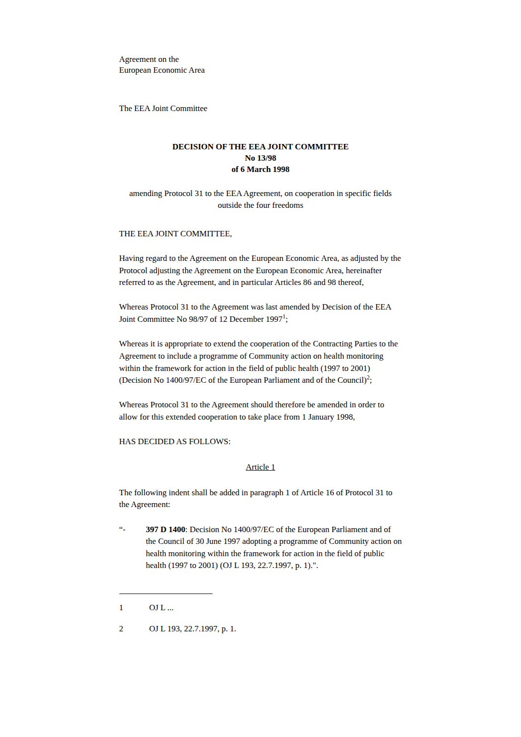Agreement on the
European Economic Area
The EEA Joint Committee
DECISION OF THE EEA JOINT COMMITTEE No 13/98 of 6 March 1998
amending Protocol 31 to the EEA Agreement, on cooperation in specific fields outside the four freedoms
THE EEA JOINT COMMITTEE,
Having regard to the Agreement on the European Economic Area, as adjusted by the Protocol adjusting the Agreement on the European Economic Area, hereinafter referred to as the Agreement, and in particular Articles 86 and 98 thereof,
Whereas Protocol 31 to the Agreement was last amended by Decision of the EEA Joint Committee No 98/97 of 12 December 19971;
Whereas it is appropriate to extend the cooperation of the Contracting Parties to the Agreement to include a programme of Community action on health monitoring within the framework for action in the field of public health (1997 to 2001) (Decision No 1400/97/EC of the European Parliament and of the Council)2;
Whereas Protocol 31 to the Agreement should therefore be amended in order to allow for this extended cooperation to take place from 1 January 1998,
HAS DECIDED AS FOLLOWS:
Article 1
The following indent shall be added in paragraph 1 of Article 16 of Protocol 31 to the Agreement:
“-
397 D 1400: Decision No 1400/97/EC of the European Parliament and of the Council of 30 June 1997 adopting a programme of Community action on health monitoring within the framework for action in the field of public health (1997 to 2001) (OJ L 193, 22.7.1997, p. 1).".
1
OJ L ...
2
OJ L 193, 22.7.1997, p. 1.